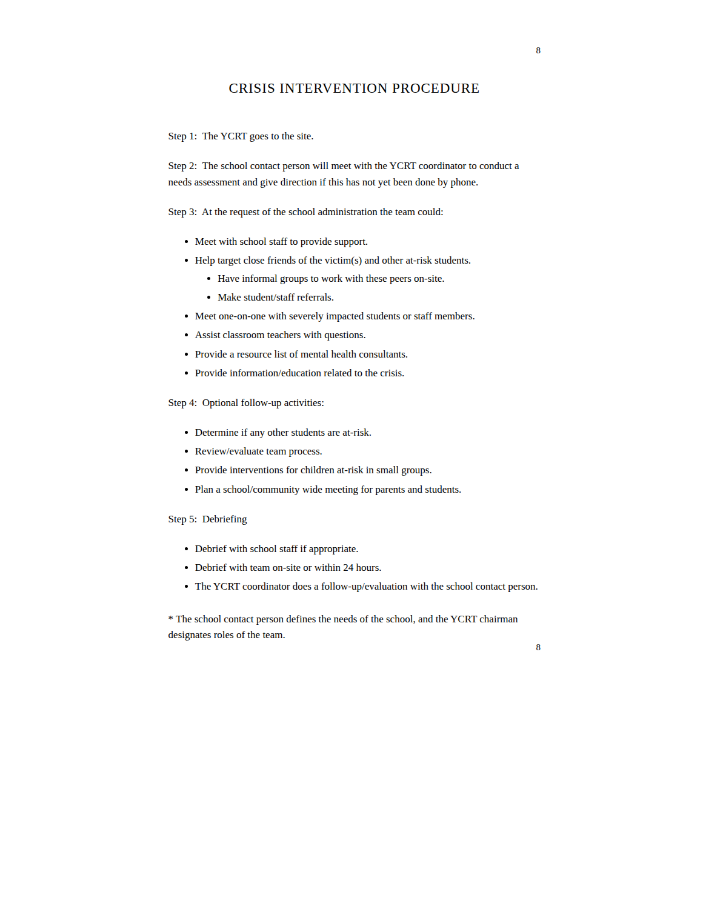8
CRISIS INTERVENTION PROCEDURE
Step 1: The YCRT goes to the site.
Step 2: The school contact person will meet with the YCRT coordinator to conduct a needs assessment and give direction if this has not yet been done by phone.
Step 3: At the request of the school administration the team could:
Meet with school staff to provide support.
Help target close friends of the victim(s) and other at-risk students.
Have informal groups to work with these peers on-site.
Make student/staff referrals.
Meet one-on-one with severely impacted students or staff members.
Assist classroom teachers with questions.
Provide a resource list of mental health consultants.
Provide information/education related to the crisis.
Step 4: Optional follow-up activities:
Determine if any other students are at-risk.
Review/evaluate team process.
Provide interventions for children at-risk in small groups.
Plan a school/community wide meeting for parents and students.
Step 5: Debriefing
Debrief with school staff if appropriate.
Debrief with team on-site or within 24 hours.
The YCRT coordinator does a follow-up/evaluation with the school contact person.
* The school contact person defines the needs of the school, and the YCRT chairman designates roles of the team.
8